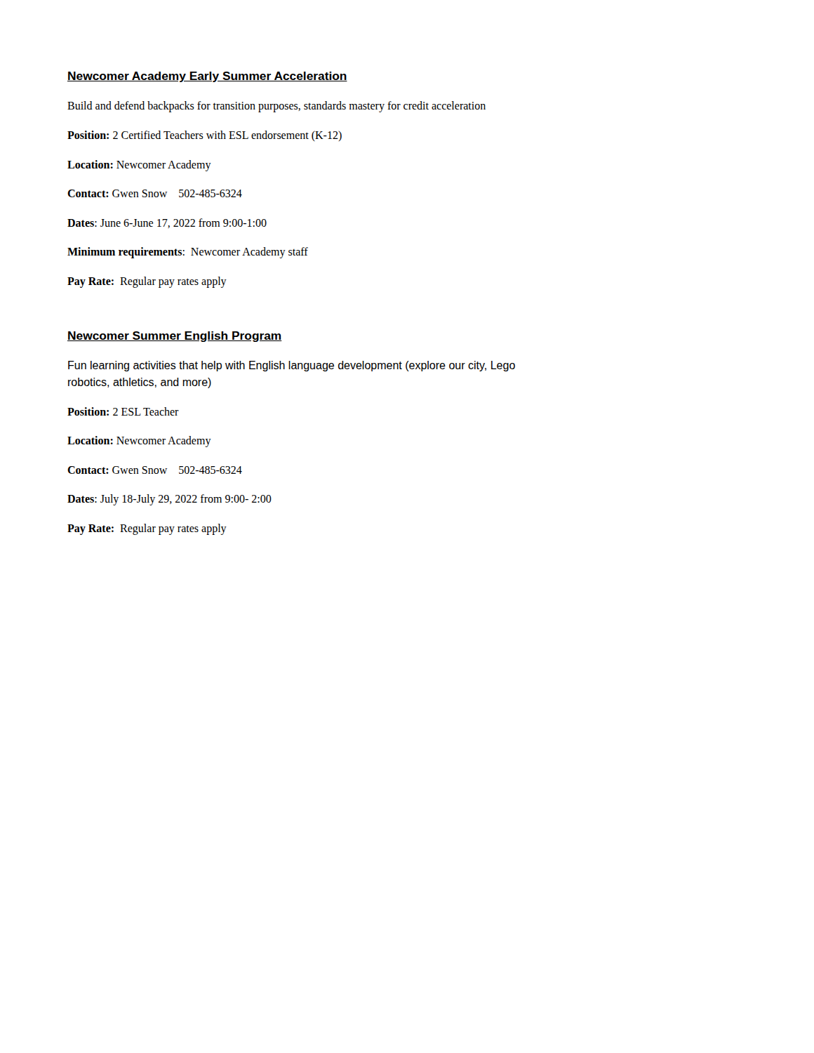Newcomer Academy Early Summer Acceleration
Build and defend backpacks for transition purposes, standards mastery for credit acceleration
Position: 2 Certified Teachers with ESL endorsement (K-12)
Location: Newcomer Academy
Contact: Gwen Snow 502-485-6324
Dates: June 6-June 17, 2022 from 9:00-1:00
Minimum requirements: Newcomer Academy staff
Pay Rate: Regular pay rates apply
Newcomer Summer English Program
Fun learning activities that help with English language development (explore our city, Lego robotics, athletics, and more)
Position: 2 ESL Teacher
Location: Newcomer Academy
Contact: Gwen Snow 502-485-6324
Dates: July 18-July 29, 2022 from 9:00- 2:00
Pay Rate: Regular pay rates apply